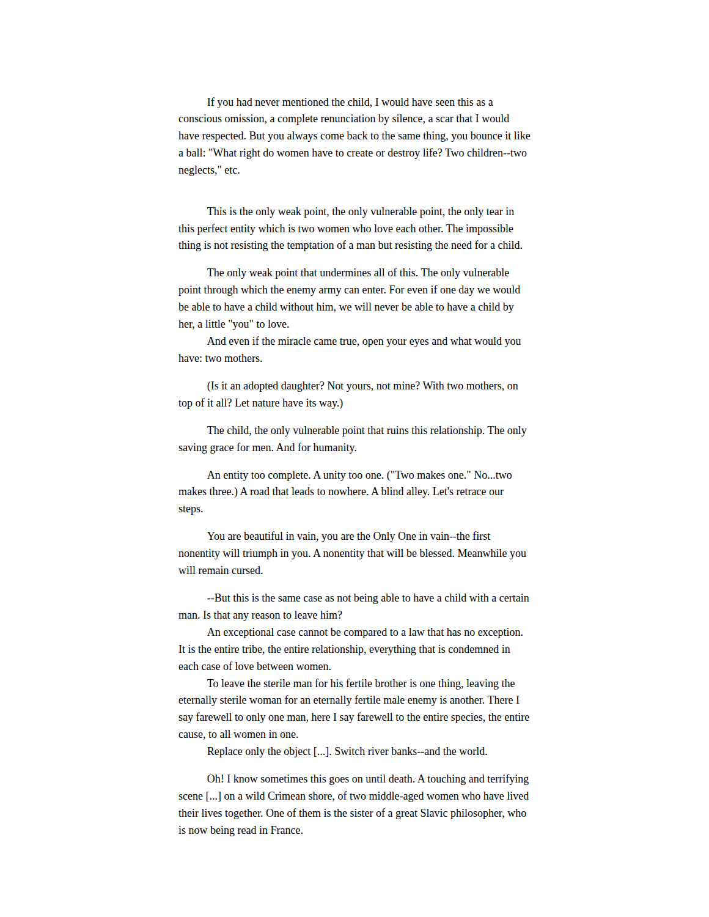If you had never mentioned the child, I would have seen this as a conscious omission, a complete renunciation by silence, a scar that I would have respected. But you always come back to the same thing, you bounce it like a ball: "What right do women have to create or destroy life? Two children--two neglects," etc.
This is the only weak point, the only vulnerable point, the only tear in this perfect entity which is two women who love each other. The impossible thing is not resisting the temptation of a man but resisting the need for a child.
The only weak point that undermines all of this. The only vulnerable point through which the enemy army can enter. For even if one day we would be able to have a child without him, we will never be able to have a child by her, a little "you" to love.
And even if the miracle came true, open your eyes and what would you have: two mothers.
(Is it an adopted daughter? Not yours, not mine? With two mothers, on top of it all? Let nature have its way.)
The child, the only vulnerable point that ruins this relationship. The only saving grace for men. And for humanity.
An entity too complete. A unity too one. ("Two makes one." No...two makes three.) A road that leads to nowhere. A blind alley. Let's retrace our steps.
You are beautiful in vain, you are the Only One in vain--the first nonentity will triumph in you. A nonentity that will be blessed. Meanwhile you will remain cursed.
--But this is the same case as not being able to have a child with a certain man. Is that any reason to leave him?
An exceptional case cannot be compared to a law that has no exception. It is the entire tribe, the entire relationship, everything that is condemned in each case of love between women.
To leave the sterile man for his fertile brother is one thing, leaving the eternally sterile woman for an eternally fertile male enemy is another. There I say farewell to only one man, here I say farewell to the entire species, the entire cause, to all women in one.
Replace only the object [...]. Switch river banks--and the world.
Oh! I know sometimes this goes on until death. A touching and terrifying scene [...] on a wild Crimean shore, of two middle-aged women who have lived their lives together. One of them is the sister of a great Slavic philosopher, who is now being read in France.